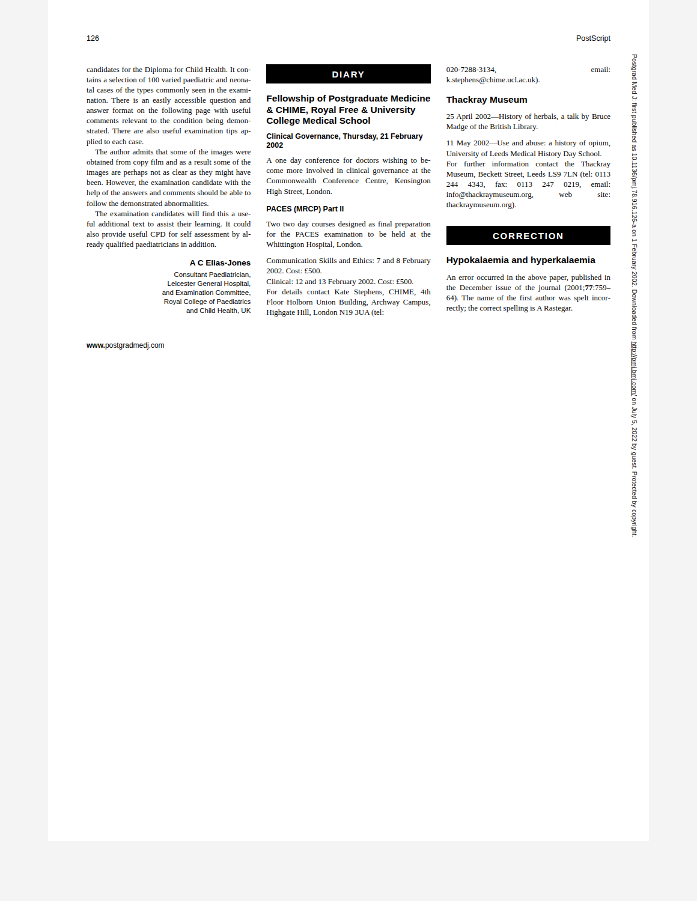126 PostScript
candidates for the Diploma for Child Health. It contains a selection of 100 varied paediatric and neonatal cases of the types commonly seen in the examination. There is an easily accessible question and answer format on the following page with useful comments relevant to the condition being demonstrated. There are also useful examination tips applied to each case.
The author admits that some of the images were obtained from copy film and as a result some of the images are perhaps not as clear as they might have been. However, the examination candidate with the help of the answers and comments should be able to follow the demonstrated abnormalities.
The examination candidates will find this a useful additional text to assist their learning. It could also provide useful CPD for self assessment by already qualified paediatricians in addition.
A C Elias-Jones Consultant Paediatrician, Leicester General Hospital, and Examination Committee, Royal College of Paediatrics and Child Health, UK
Diary
Fellowship of Postgraduate Medicine & CHIME, Royal Free & University College Medical School
Clinical Governance, Thursday, 21 February 2002
A one day conference for doctors wishing to become more involved in clinical governance at the Commonwealth Conference Centre, Kensington High Street, London.
PACES (MRCP) Part II
Two two day courses designed as final preparation for the PACES examination to be held at the Whittington Hospital, London.
Communication Skills and Ethics: 7 and 8 February 2002. Cost: £500.
Clinical: 12 and 13 February 2002. Cost: £500.
For details contact Kate Stephens, CHIME, 4th Floor Holborn Union Building, Archway Campus, Highgate Hill, London N19 3UA (tel:
020-7288-3134, email: k.stephens@chime.ucl.ac.uk).
Thackray Museum
25 April 2002—History of herbals, a talk by Bruce Madge of the British Library.
11 May 2002—Use and abuse: a history of opium, University of Leeds Medical History Day School.
For further information contact the Thackray Museum, Beckett Street, Leeds LS9 7LN (tel: 0113 244 4343, fax: 0113 247 0219, email: info@thackraymuseum.org, web site: thackraymuseum.org).
Correction
Hypokalaemia and hyperkalaemia
An error occurred in the above paper, published in the December issue of the journal (2001;77:759–64). The name of the first author was spelt incorrectly; the correct spelling is A Rastegar.
www.postgradmedj.com
Postgrad Med J: first published as 10.1136/pmj.78.916.126-a on 1 February 2002. Downloaded from http://pmj.bmj.com/ on July 5, 2022 by guest. Protected by copyright.